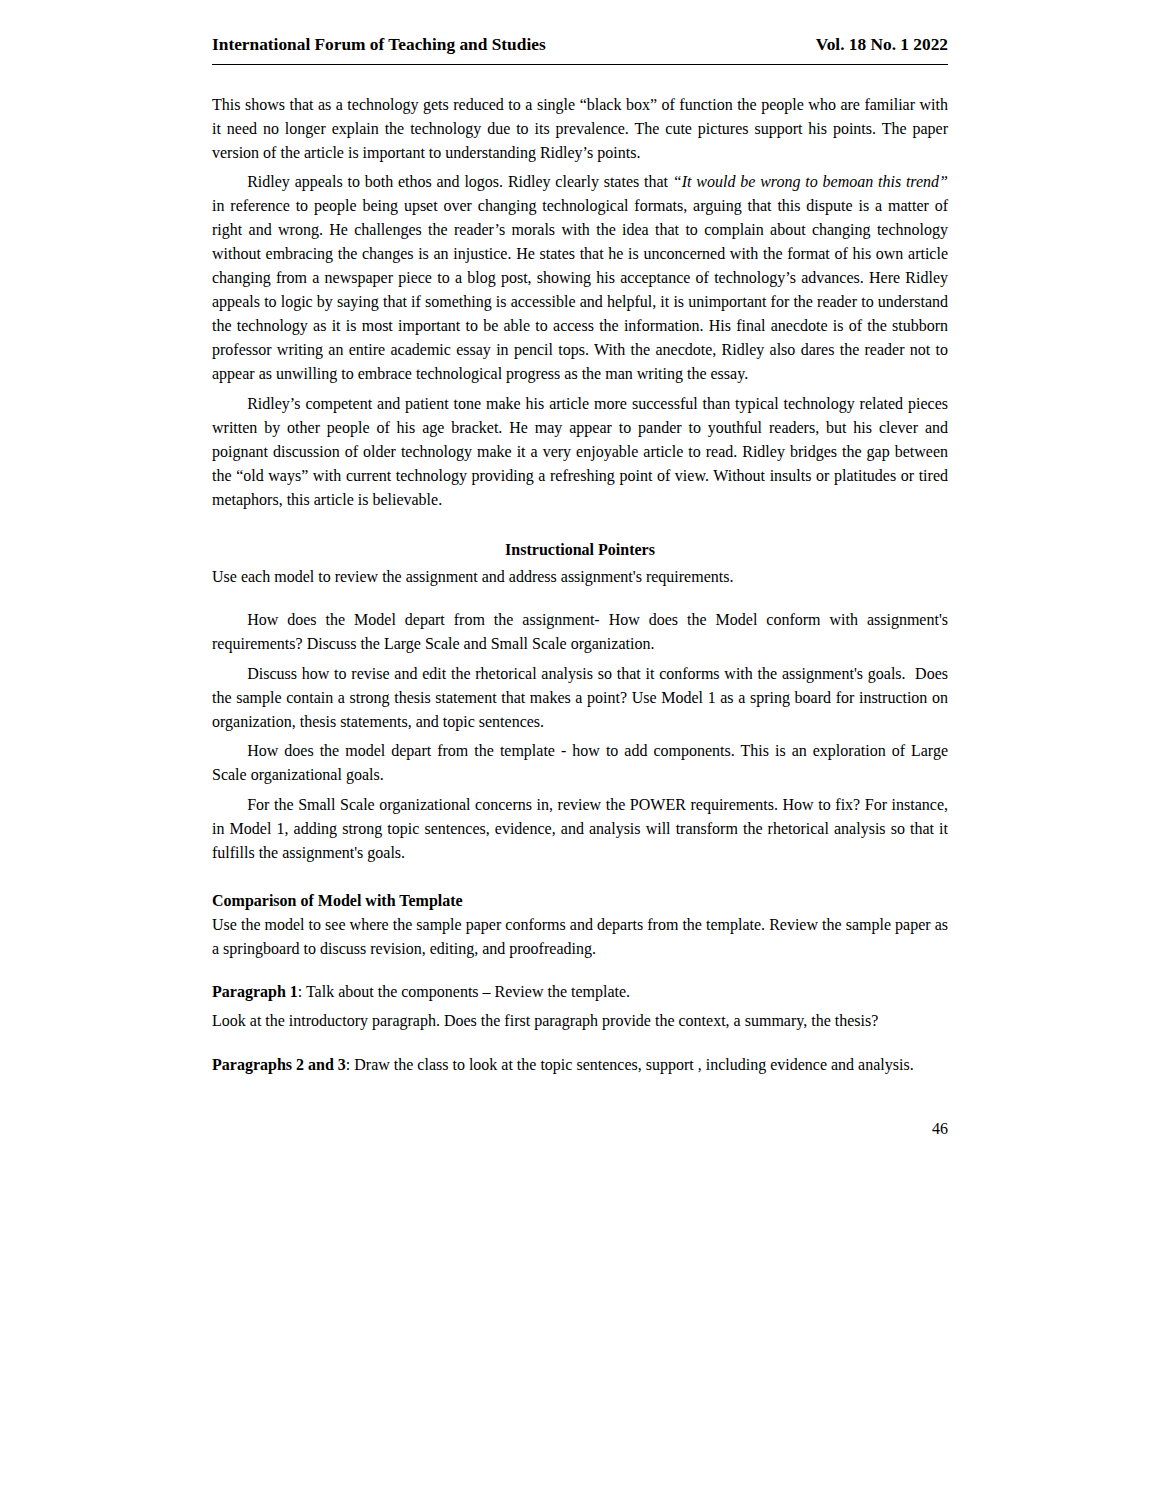International Forum of Teaching and Studies
Vol. 18 No. 1 2022
This shows that as a technology gets reduced to a single “black box” of function the people who are familiar with it need no longer explain the technology due to its prevalence. The cute pictures support his points. The paper version of the article is important to understanding Ridley’s points.
Ridley appeals to both ethos and logos. Ridley clearly states that “It would be wrong to bemoan this trend” in reference to people being upset over changing technological formats, arguing that this dispute is a matter of right and wrong. He challenges the reader’s morals with the idea that to complain about changing technology without embracing the changes is an injustice. He states that he is unconcerned with the format of his own article changing from a newspaper piece to a blog post, showing his acceptance of technology’s advances. Here Ridley appeals to logic by saying that if something is accessible and helpful, it is unimportant for the reader to understand the technology as it is most important to be able to access the information. His final anecdote is of the stubborn professor writing an entire academic essay in pencil tops. With the anecdote, Ridley also dares the reader not to appear as unwilling to embrace technological progress as the man writing the essay.
Ridley’s competent and patient tone make his article more successful than typical technology related pieces written by other people of his age bracket. He may appear to pander to youthful readers, but his clever and poignant discussion of older technology make it a very enjoyable article to read. Ridley bridges the gap between the “old ways” with current technology providing a refreshing point of view. Without insults or platitudes or tired metaphors, this article is believable.
Instructional Pointers
Use each model to review the assignment and address assignment's requirements.
How does the Model depart from the assignment- How does the Model conform with assignment's requirements? Discuss the Large Scale and Small Scale organization.
Discuss how to revise and edit the rhetorical analysis so that it conforms with the assignment's goals. Does the sample contain a strong thesis statement that makes a point? Use Model 1 as a spring board for instruction on organization, thesis statements, and topic sentences.
How does the model depart from the template - how to add components. This is an exploration of Large Scale organizational goals.
For the Small Scale organizational concerns in, review the POWER requirements. How to fix? For instance, in Model 1, adding strong topic sentences, evidence, and analysis will transform the rhetorical analysis so that it fulfills the assignment's goals.
Comparison of Model with Template
Use the model to see where the sample paper conforms and departs from the template. Review the sample paper as a springboard to discuss revision, editing, and proofreading.
Paragraph 1: Talk about the components – Review the template.
Look at the introductory paragraph. Does the first paragraph provide the context, a summary, the thesis?
Paragraphs 2 and 3: Draw the class to look at the topic sentences, support , including evidence and analysis.
46